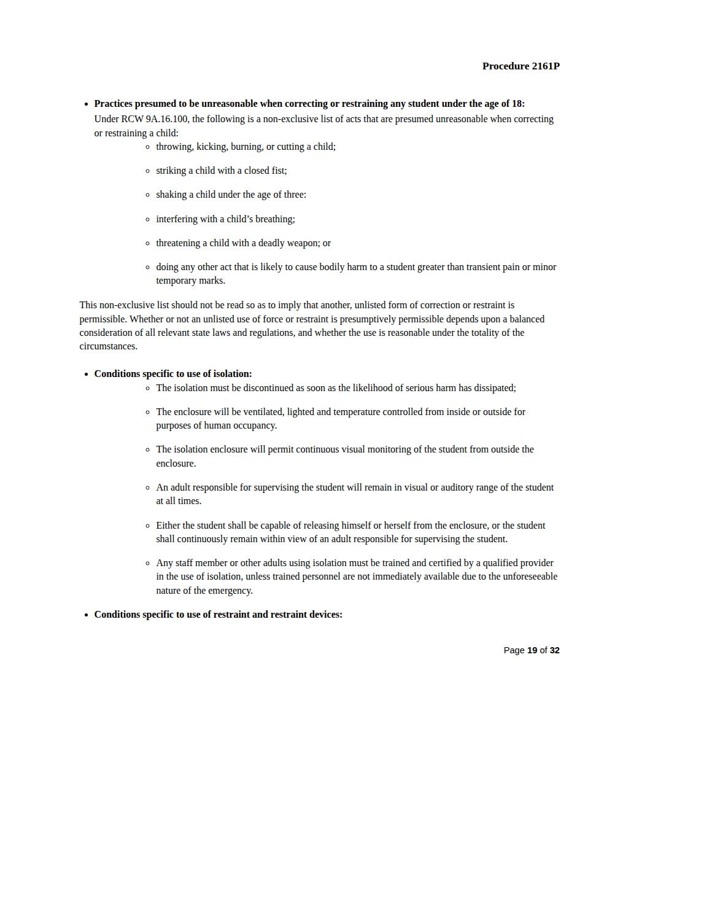Procedure 2161P
Practices presumed to be unreasonable when correcting or restraining any student under the age of 18:
Under RCW 9A.16.100, the following is a non-exclusive list of acts that are presumed unreasonable when correcting or restraining a child:
throwing, kicking, burning, or cutting a child;
striking a child with a closed fist;
shaking a child under the age of three:
interfering with a child’s breathing;
threatening a child with a deadly weapon; or
doing any other act that is likely to cause bodily harm to a student greater than transient pain or minor temporary marks.
This non-exclusive list should not be read so as to imply that another, unlisted form of correction or restraint is permissible. Whether or not an unlisted use of force or restraint is presumptively permissible depends upon a balanced consideration of all relevant state laws and regulations, and whether the use is reasonable under the totality of the circumstances.
Conditions specific to use of isolation:
The isolation must be discontinued as soon as the likelihood of serious harm has dissipated;
The enclosure will be ventilated, lighted and temperature controlled from inside or outside for purposes of human occupancy.
The isolation enclosure will permit continuous visual monitoring of the student from outside the enclosure.
An adult responsible for supervising the student will remain in visual or auditory range of the student at all times.
Either the student shall be capable of releasing himself or herself from the enclosure, or the student shall continuously remain within view of an adult responsible for supervising the student.
Any staff member or other adults using isolation must be trained and certified by a qualified provider in the use of isolation, unless trained personnel are not immediately available due to the unforeseeable nature of the emergency.
Conditions specific to use of restraint and restraint devices:
Page 19 of 32